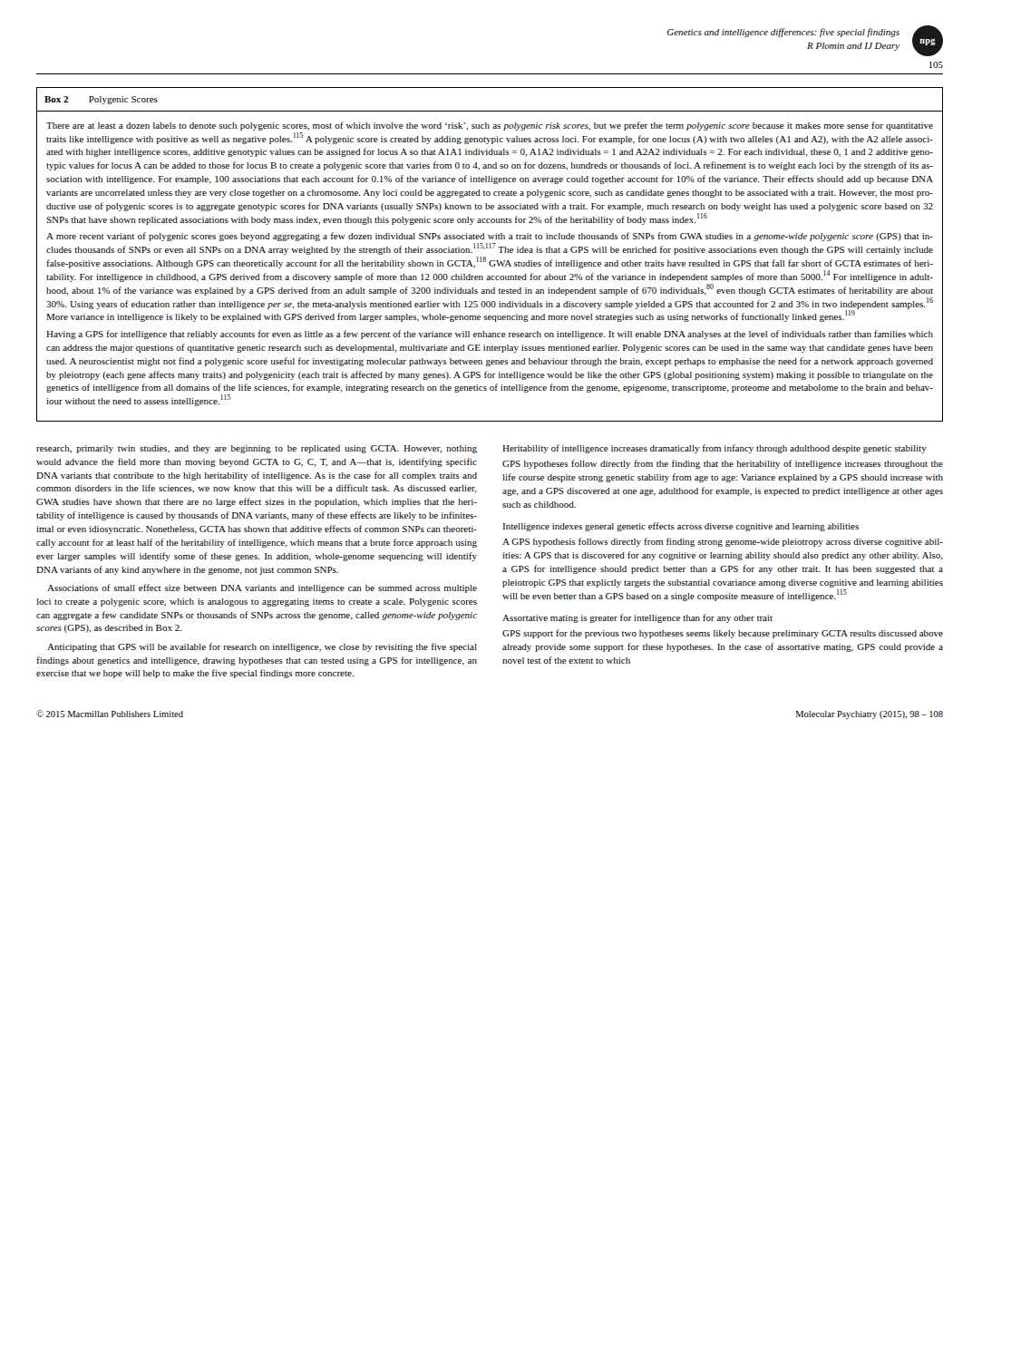Genetics and intelligence differences: five special findings
R Plomin and IJ Deary
npg
105
Box 2 Polygenic Scores
There are at least a dozen labels to denote such polygenic scores, most of which involve the word ‘risk’, such as polygenic risk scores, but we prefer the term polygenic score because it makes more sense for quantitative traits like intelligence with positive as well as negative poles.115 A polygenic score is created by adding genotypic values across loci. For example, for one locus (A) with two alleles (A1 and A2), with the A2 allele associated with higher intelligence scores, additive genotypic values can be assigned for locus A so that A1A1 individuals = 0, A1A2 individuals = 1 and A2A2 individuals = 2. For each individual, these 0, 1 and 2 additive genotypic values for locus A can be added to those for locus B to create a polygenic score that varies from 0 to 4, and so on for dozens, hundreds or thousands of loci. A refinement is to weight each loci by the strength of its association with intelligence. For example, 100 associations that each account for 0.1% of the variance of intelligence on average could together account for 10% of the variance. Their effects should add up because DNA variants are uncorrelated unless they are very close together on a chromosome. Any loci could be aggregated to create a polygenic score, such as candidate genes thought to be associated with a trait. However, the most productive use of polygenic scores is to aggregate genotypic scores for DNA variants (usually SNPs) known to be associated with a trait. For example, much research on body weight has used a polygenic score based on 32 SNPs that have shown replicated associations with body mass index, even though this polygenic score only accounts for 2% of the heritability of body mass index.116
A more recent variant of polygenic scores goes beyond aggregating a few dozen individual SNPs associated with a trait to include thousands of SNPs from GWA studies in a genome-wide polygenic score (GPS) that includes thousands of SNPs or even all SNPs on a DNA array weighted by the strength of their association.115,117 The idea is that a GPS will be enriched for positive associations even though the GPS will certainly include false-positive associations. Although GPS can theoretically account for all the heritability shown in GCTA,118 GWA studies of intelligence and other traits have resulted in GPS that fall far short of GCTA estimates of heritability. For intelligence in childhood, a GPS derived from a discovery sample of more than 12 000 children accounted for about 2% of the variance in independent samples of more than 5000.14 For intelligence in adulthood, about 1% of the variance was explained by a GPS derived from an adult sample of 3200 individuals and tested in an independent sample of 670 individuals,80 even though GCTA estimates of heritability are about 30%. Using years of education rather than intelligence per se, the meta-analysis mentioned earlier with 125 000 individuals in a discovery sample yielded a GPS that accounted for 2 and 3% in two independent samples.16 More variance in intelligence is likely to be explained with GPS derived from larger samples, whole-genome sequencing and more novel strategies such as using networks of functionally linked genes.119
Having a GPS for intelligence that reliably accounts for even as little as a few percent of the variance will enhance research on intelligence. It will enable DNA analyses at the level of individuals rather than families which can address the major questions of quantitative genetic research such as developmental, multivariate and GE interplay issues mentioned earlier. Polygenic scores can be used in the same way that candidate genes have been used. A neuroscientist might not find a polygenic score useful for investigating molecular pathways between genes and behaviour through the brain, except perhaps to emphasise the need for a network approach governed by pleiotropy (each gene affects many traits) and polygenicity (each trait is affected by many genes). A GPS for intelligence would be like the other GPS (global positioning system) making it possible to triangulate on the genetics of intelligence from all domains of the life sciences, for example, integrating research on the genetics of intelligence from the genome, epigenome, transcriptome, proteome and metabolome to the brain and behaviour without the need to assess intelligence.115
research, primarily twin studies, and they are beginning to be replicated using GCTA. However, nothing would advance the field more than moving beyond GCTA to G, C, T, and A—that is, identifying specific DNA variants that contribute to the high heritability of intelligence. As is the case for all complex traits and common disorders in the life sciences, we now know that this will be a difficult task. As discussed earlier, GWA studies have shown that there are no large effect sizes in the population, which implies that the heritability of intelligence is caused by thousands of DNA variants, many of these effects are likely to be infinitesimal or even idiosyncratic. Nonetheless, GCTA has shown that additive effects of common SNPs can theoretically account for at least half of the heritability of intelligence, which means that a brute force approach using ever larger samples will identify some of these genes. In addition, whole-genome sequencing will identify DNA variants of any kind anywhere in the genome, not just common SNPs.
Associations of small effect size between DNA variants and intelligence can be summed across multiple loci to create a polygenic score, which is analogous to aggregating items to create a scale. Polygenic scores can aggregate a few candidate SNPs or thousands of SNPs across the genome, called genome-wide polygenic scores (GPS), as described in Box 2.
Anticipating that GPS will be available for research on intelligence, we close by revisiting the five special findings about genetics and intelligence, drawing hypotheses that can tested using a GPS for intelligence, an exercise that we hope will help to make the five special findings more concrete.
Heritability of intelligence increases dramatically from infancy through adulthood despite genetic stability
GPS hypotheses follow directly from the finding that the heritability of intelligence increases throughout the life course despite strong genetic stability from age to age: Variance explained by a GPS should increase with age, and a GPS discovered at one age, adulthood for example, is expected to predict intelligence at other ages such as childhood.
Intelligence indexes general genetic effects across diverse cognitive and learning abilities
A GPS hypothesis follows directly from finding strong genome-wide pleiotropy across diverse cognitive abilities: A GPS that is discovered for any cognitive or learning ability should also predict any other ability. Also, a GPS for intelligence should predict better than a GPS for any other trait. It has been suggested that a pleiotropic GPS that explictly targets the substantial covariance among diverse cognitive and learning abilities will be even better than a GPS based on a single composite measure of intelligence.115
Assortative mating is greater for intelligence than for any other trait
GPS support for the previous two hypotheses seems likely because preliminary GCTA results discussed above already provide some support for these hypotheses. In the case of assortative mating, GPS could provide a novel test of the extent to which
© 2015 Macmillan Publishers Limited
Molecular Psychiatry (2015), 98 – 108